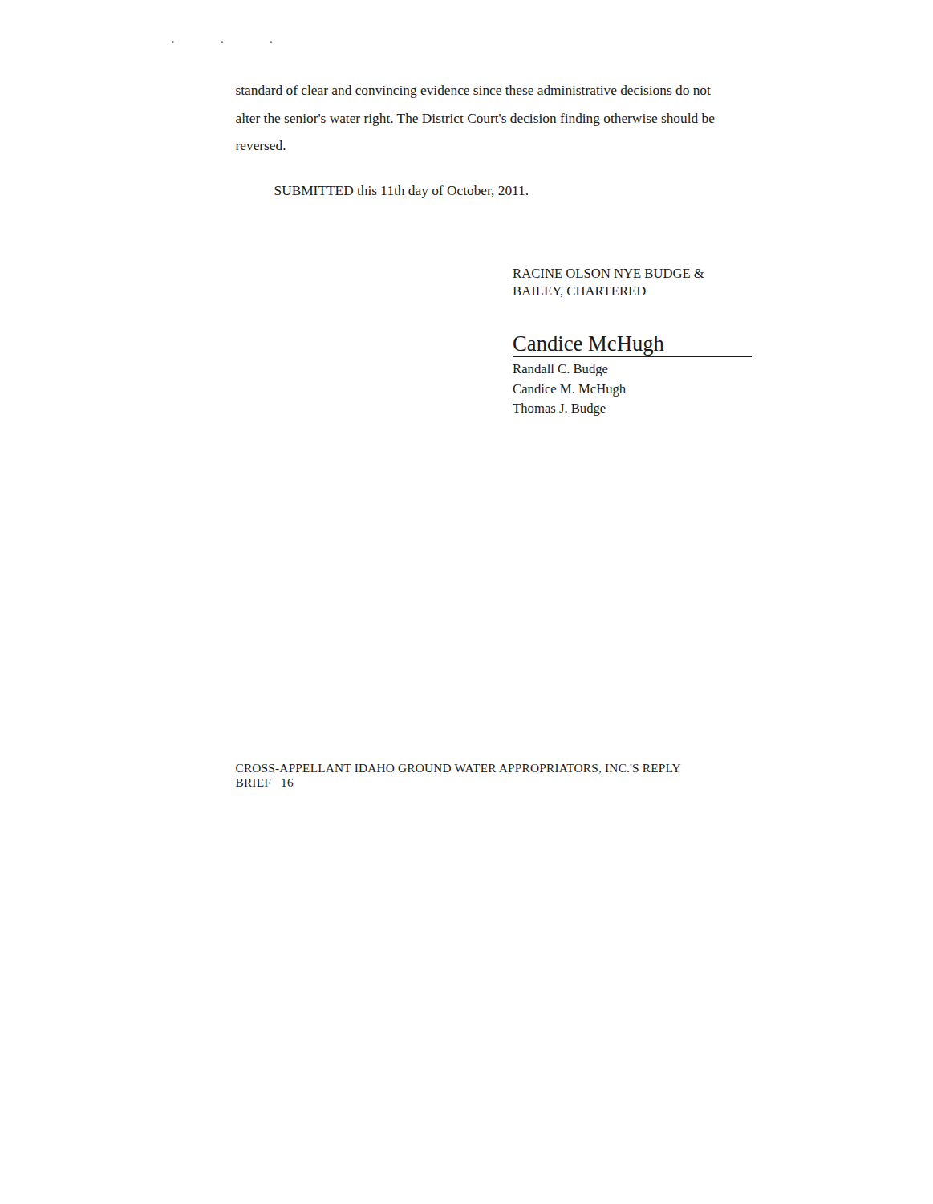. . .
standard of clear and convincing evidence since these administrative decisions do not alter the senior's water right. The District Court's decision finding otherwise should be reversed.
SUBMITTED this 11th day of October, 2011.
RACINE OLSON NYE BUDGE &
BAILEY, CHARTERED
Candice McHugh
Randall C. Budge
Candice M. McHugh
Thomas J. Budge
CROSS-APPELLANT IDAHO GROUND WATER APPROPRIATORS, INC.'S REPLY BRIEF 16